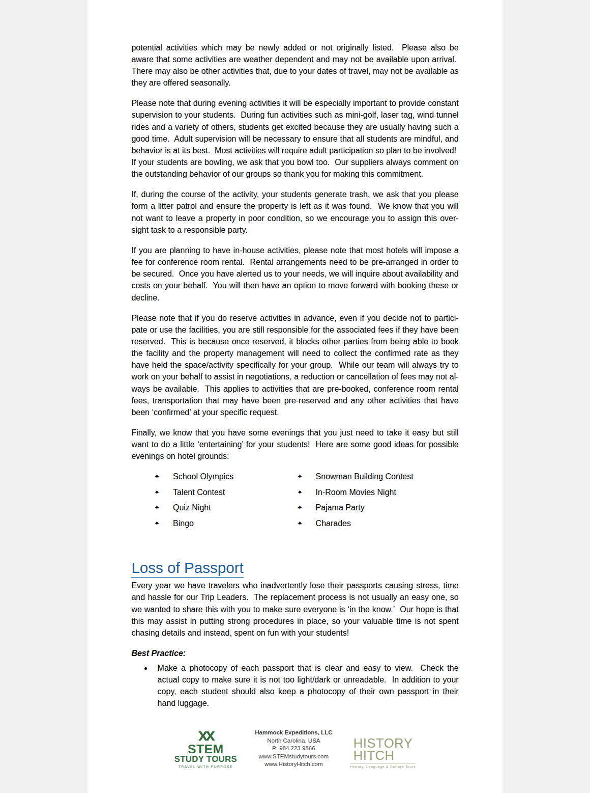potential activities which may be newly added or not originally listed. Please also be aware that some activities are weather dependent and may not be available upon arrival. There may also be other activities that, due to your dates of travel, may not be available as they are offered seasonally.
Please note that during evening activities it will be especially important to provide constant supervision to your students. During fun activities such as mini-golf, laser tag, wind tunnel rides and a variety of others, students get excited because they are usually having such a good time. Adult supervision will be necessary to ensure that all students are mindful, and behavior is at its best. Most activities will require adult participation so plan to be involved! If your students are bowling, we ask that you bowl too. Our suppliers always comment on the outstanding behavior of our groups so thank you for making this commitment.
If, during the course of the activity, your students generate trash, we ask that you please form a litter patrol and ensure the property is left as it was found. We know that you will not want to leave a property in poor condition, so we encourage you to assign this oversight task to a responsible party.
If you are planning to have in-house activities, please note that most hotels will impose a fee for conference room rental. Rental arrangements need to be pre-arranged in order to be secured. Once you have alerted us to your needs, we will inquire about availability and costs on your behalf. You will then have an option to move forward with booking these or decline.
Please note that if you do reserve activities in advance, even if you decide not to participate or use the facilities, you are still responsible for the associated fees if they have been reserved. This is because once reserved, it blocks other parties from being able to book the facility and the property management will need to collect the confirmed rate as they have held the space/activity specifically for your group. While our team will always try to work on your behalf to assist in negotiations, a reduction or cancellation of fees may not always be available. This applies to activities that are pre-booked, conference room rental fees, transportation that may have been pre-reserved and any other activities that have been ‘confirmed’ at your specific request.
Finally, we know that you have some evenings that you just need to take it easy but still want to do a little ‘entertaining’ for your students! Here are some good ideas for possible evenings on hotel grounds:
✦School Olympics
✦Snowman Building Contest
✦Talent Contest
✦In-Room Movies Night
✦Quiz Night
✦Pajama Party
✦Bingo
✦Charades
Loss of Passport
Every year we have travelers who inadvertently lose their passports causing stress, time and hassle for our Trip Leaders. The replacement process is not usually an easy one, so we wanted to share this with you to make sure everyone is ‘in the know.’ Our hope is that this may assist in putting strong procedures in place, so your valuable time is not spent chasing details and instead, spent on fun with your students!
Best Practice:
Make a photocopy of each passport that is clear and easy to view. Check the actual copy to make sure it is not too light/dark or unreadable. In addition to your copy, each student should also keep a photocopy of their own passport in their hand luggage.
xx
STEM
STUDY TOURS
TRAVEL WITH PURPOSE
Hammock Expeditions, LLC
North Carolina, USA
P: 984.223.9866
www.STEMstudytours.com
www.HistoryHitch.com
HISTORY
HITCH
History, Language & Culture Tours